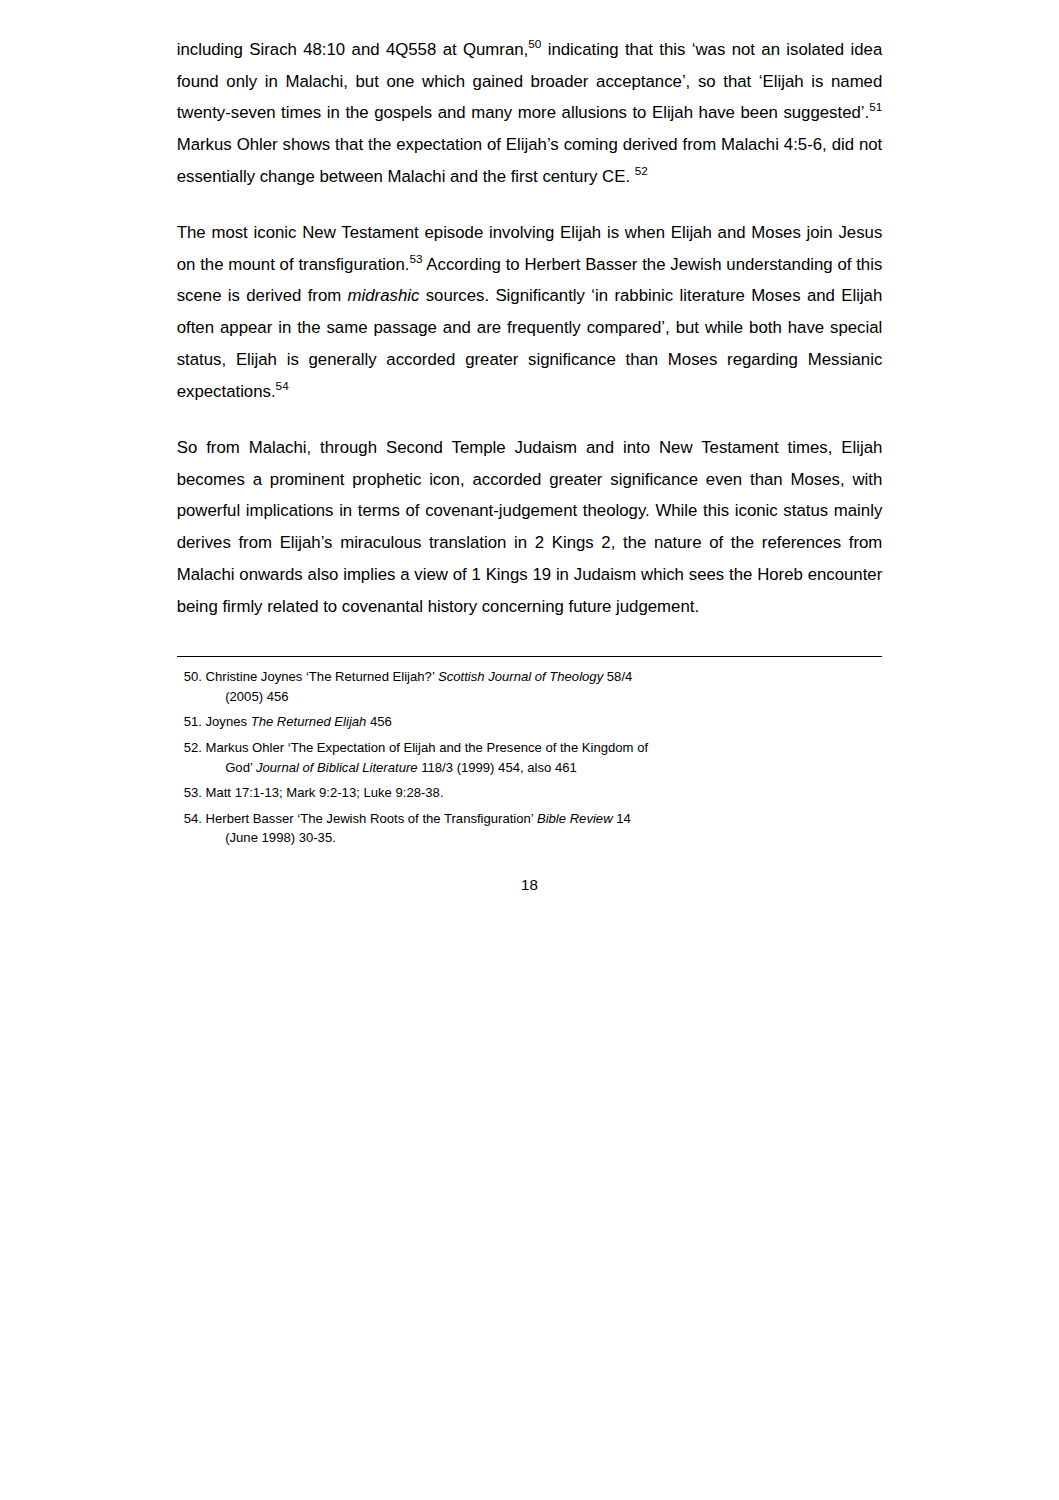including Sirach 48:10 and 4Q558 at Qumran,50 indicating that this ‘was not an isolated idea found only in Malachi, but one which gained broader acceptance’, so that ‘Elijah is named twenty-seven times in the gospels and many more allusions to Elijah have been suggested’.51 Markus Ohler shows that the expectation of Elijah’s coming derived from Malachi 4:5-6, did not essentially change between Malachi and the first century CE. 52
The most iconic New Testament episode involving Elijah is when Elijah and Moses join Jesus on the mount of transfiguration.53 According to Herbert Basser the Jewish understanding of this scene is derived from midrashic sources. Significantly ‘in rabbinic literature Moses and Elijah often appear in the same passage and are frequently compared’, but while both have special status, Elijah is generally accorded greater significance than Moses regarding Messianic expectations.54
So from Malachi, through Second Temple Judaism and into New Testament times, Elijah becomes a prominent prophetic icon, accorded greater significance even than Moses, with powerful implications in terms of covenant-judgement theology. While this iconic status mainly derives from Elijah’s miraculous translation in 2 Kings 2, the nature of the references from Malachi onwards also implies a view of 1 Kings 19 in Judaism which sees the Horeb encounter being firmly related to covenantal history concerning future judgement.
Christine Joynes ‘The Returned Elijah?’ Scottish Journal of Theology 58/4 (2005) 456
Joynes The Returned Elijah 456
Markus Ohler ‘The Expectation of Elijah and the Presence of the Kingdom of God’ Journal of Biblical Literature 118/3 (1999) 454, also 461
Matt 17:1-13; Mark 9:2-13; Luke 9:28-38.
Herbert Basser ‘The Jewish Roots of the Transfiguration’ Bible Review 14 (June 1998) 30-35.
18